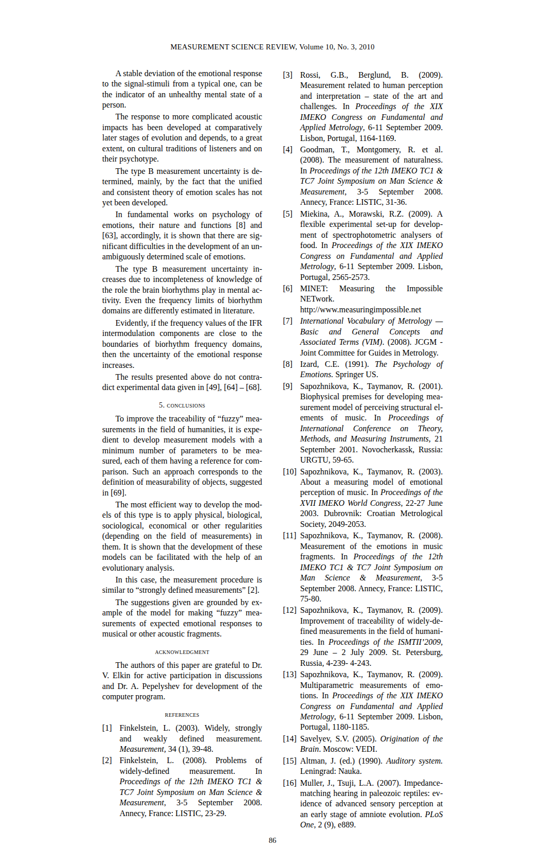MEASUREMENT SCIENCE REVIEW, Volume 10, No. 3, 2010
A stable deviation of the emotional response to the signal-stimuli from a typical one, can be the indicator of an unhealthy mental state of a person.
The response to more complicated acoustic impacts has been developed at comparatively later stages of evolution and depends, to a great extent, on cultural traditions of listeners and on their psychotype.
The type B measurement uncertainty is determined, mainly, by the fact that the unified and consistent theory of emotion scales has not yet been developed.
In fundamental works on psychology of emotions, their nature and functions [8] and [63], accordingly, it is shown that there are significant difficulties in the development of an unambiguously determined scale of emotions.
The type B measurement uncertainty increases due to incompleteness of knowledge of the role the brain biorhythms play in mental activity. Even the frequency limits of biorhythm domains are differently estimated in literature.
Evidently, if the frequency values of the IFR intermodulation components are close to the boundaries of biorhythm frequency domains, then the uncertainty of the emotional response increases.
The results presented above do not contradict experimental data given in [49], [64] – [68].
5. Conclusions
To improve the traceability of “fuzzy” measurements in the field of humanities, it is expedient to develop measurement models with a minimum number of parameters to be measured, each of them having a reference for comparison. Such an approach corresponds to the definition of measurability of objects, suggested in [69].
The most efficient way to develop the models of this type is to apply physical, biological, sociological, economical or other regularities (depending on the field of measurements) in them. It is shown that the development of these models can be facilitated with the help of an evolutionary analysis.
In this case, the measurement procedure is similar to “strongly defined measurements” [2].
The suggestions given are grounded by example of the model for making “fuzzy” measurements of expected emotional responses to musical or other acoustic fragments.
Acknowledgment
The authors of this paper are grateful to Dr. V. Elkin for active participation in discussions and Dr. A. Pepelyshev for development of the computer program.
References
Finkelstein, L. (2003). Widely, strongly and weakly defined measurement. Measurement, 34 (1), 39-48.
Finkelstein, L. (2008). Problems of widely-defined measurement. In Proceedings of the 12th IMEKO TC1 & TC7 Joint Symposium on Man Science & Measurement, 3-5 September 2008. Annecy, France: LISTIC, 23-29.
Rossi, G.B., Berglund, B. (2009). Measurement related to human perception and interpretation – state of the art and challenges. In Proceedings of the XIX IMEKO Congress on Fundamental and Applied Metrology, 6-11 September 2009. Lisbon, Portugal, 1164-1169.
Goodman, T., Montgomery, R. et al. (2008). The measurement of naturalness. In Proceedings of the 12th IMEKO TC1 & TC7 Joint Symposium on Man Science & Measurement, 3-5 September 2008. Annecy, France: LISTIC, 31-36.
Miekina, A., Morawski, R.Z. (2009). A flexible experimental set-up for development of spectrophotometric analysers of food. In Proceedings of the XIX IMEKO Congress on Fundamental and Applied Metrology, 6-11 September 2009. Lisbon, Portugal, 2565-2573.
MINET: Measuring the Impossible NETwork. http://www.measuringimpossible.net
International Vocabulary of Metrology — Basic and General Concepts and Associated Terms (VIM). (2008). JCGM - Joint Committee for Guides in Metrology.
Izard, C.E. (1991). The Psychology of Emotions. Springer US.
Sapozhnikova, K., Taymanov, R. (2001). Biophysical premises for developing measurement model of perceiving structural elements of music. In Proceedings of International Conference on Theory, Methods, and Measuring Instruments, 21 September 2001. Novocherkassk, Russia: URGTU, 59-65.
Sapozhnikova, K., Taymanov, R. (2003). About a measuring model of emotional perception of music. In Proceedings of the XVII IMEKO World Congress, 22-27 June 2003. Dubrovnik: Croatian Metrological Society, 2049-2053.
Sapozhnikova, K., Taymanov, R. (2008). Measurement of the emotions in music fragments. In Proceedings of the 12th IMEKO TC1 & TC7 Joint Symposium on Man Science & Measurement, 3-5 September 2008. Annecy, France: LISTIC, 75-80.
Sapozhnikova, K., Taymanov, R. (2009). Improvement of traceability of widely-defined measurements in the field of humanities. In Proceedings of the ISMTII’2009, 29 June – 2 July 2009. St. Petersburg, Russia, 4-239- 4-243.
Sapozhnikova, K., Taymanov, R. (2009). Multiparametric measurements of emotions. In Proceedings of the XIX IMEKO Congress on Fundamental and Applied Metrology, 6-11 September 2009. Lisbon, Portugal, 1180-1185.
Savelyev, S.V. (2005). Origination of the Brain. Moscow: VEDI.
Altman, J. (ed.) (1990). Auditory system. Leningrad: Nauka.
Muller, J., Tsuji, L.A. (2007). Impedance-matching hearing in paleozoic reptiles: evidence of advanced sensory perception at an early stage of amniote evolution. PLoS One, 2 (9), e889.
86